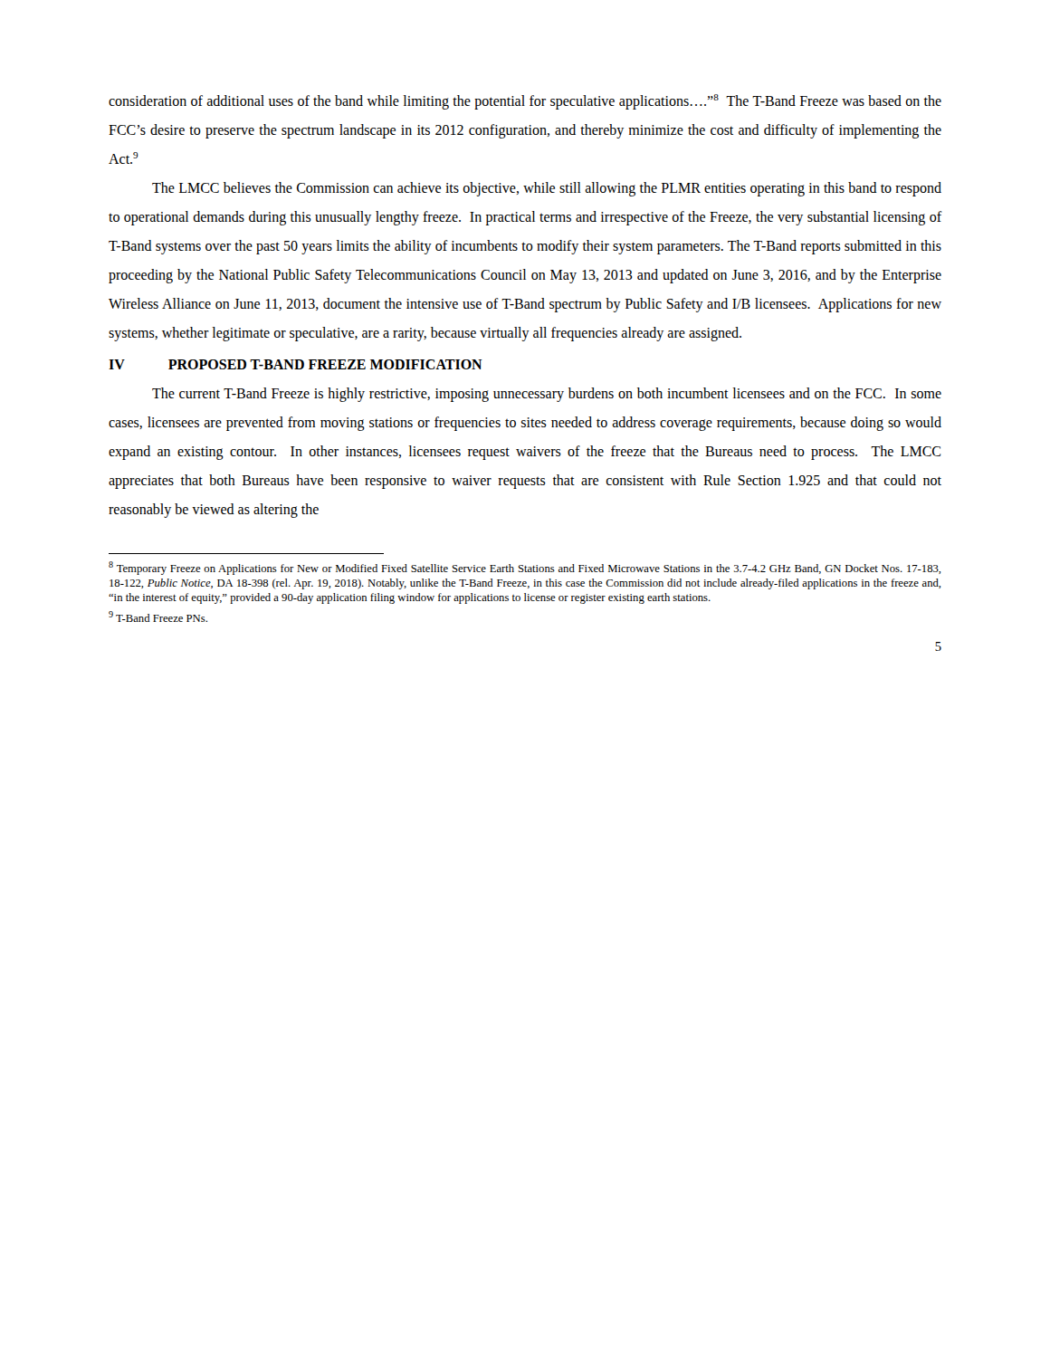consideration of additional uses of the band while limiting the potential for speculative applications….”8 The T-Band Freeze was based on the FCC’s desire to preserve the spectrum landscape in its 2012 configuration, and thereby minimize the cost and difficulty of implementing the Act.9
The LMCC believes the Commission can achieve its objective, while still allowing the PLMR entities operating in this band to respond to operational demands during this unusually lengthy freeze. In practical terms and irrespective of the Freeze, the very substantial licensing of T-Band systems over the past 50 years limits the ability of incumbents to modify their system parameters. The T-Band reports submitted in this proceeding by the National Public Safety Telecommunications Council on May 13, 2013 and updated on June 3, 2016, and by the Enterprise Wireless Alliance on June 11, 2013, document the intensive use of T-Band spectrum by Public Safety and I/B licensees. Applications for new systems, whether legitimate or speculative, are a rarity, because virtually all frequencies already are assigned.
IV PROPOSED T-BAND FREEZE MODIFICATION
The current T-Band Freeze is highly restrictive, imposing unnecessary burdens on both incumbent licensees and on the FCC. In some cases, licensees are prevented from moving stations or frequencies to sites needed to address coverage requirements, because doing so would expand an existing contour. In other instances, licensees request waivers of the freeze that the Bureaus need to process. The LMCC appreciates that both Bureaus have been responsive to waiver requests that are consistent with Rule Section 1.925 and that could not reasonably be viewed as altering the
8 Temporary Freeze on Applications for New or Modified Fixed Satellite Service Earth Stations and Fixed Microwave Stations in the 3.7-4.2 GHz Band, GN Docket Nos. 17-183, 18-122, Public Notice, DA 18-398 (rel. Apr. 19, 2018). Notably, unlike the T-Band Freeze, in this case the Commission did not include already-filed applications in the freeze and, “in the interest of equity,” provided a 90-day application filing window for applications to license or register existing earth stations.
9 T-Band Freeze PNs.
5